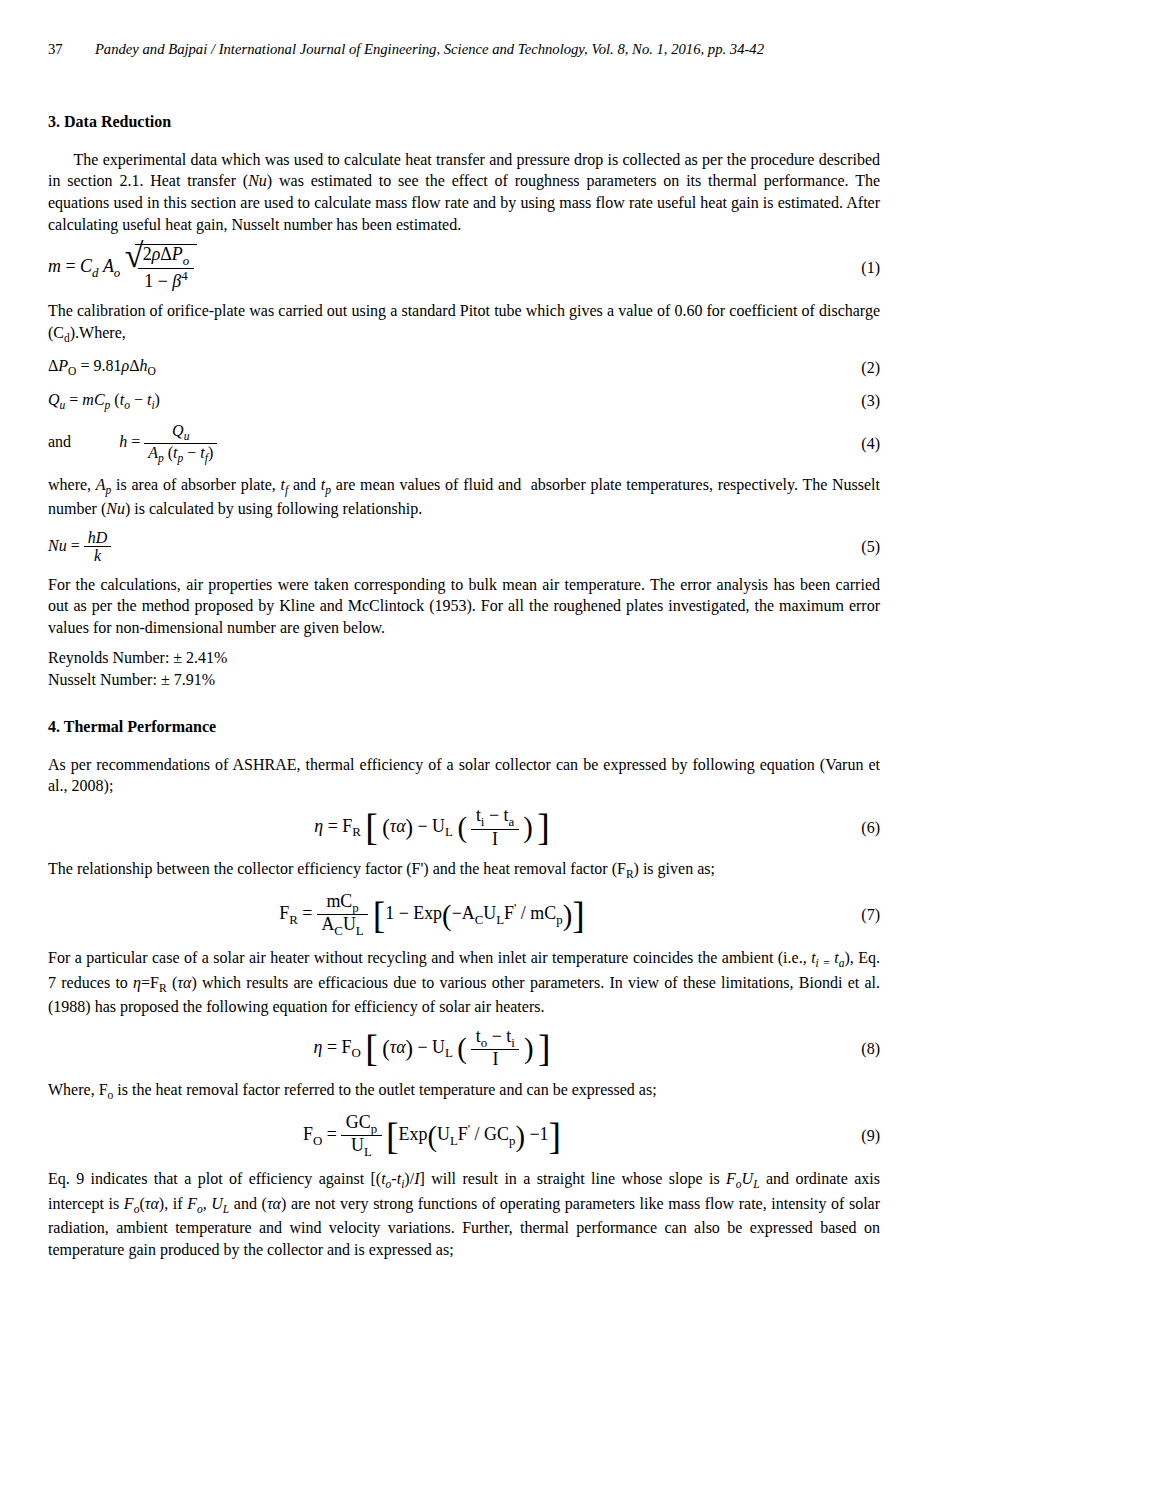37 Pandey and Bajpai / International Journal of Engineering, Science and Technology, Vol. 8, No. 1, 2016, pp. 34-42
3. Data Reduction
The experimental data which was used to calculate heat transfer and pressure drop is collected as per the procedure described in section 2.1. Heat transfer (Nu) was estimated to see the effect of roughness parameters on its thermal performance. The equations used in this section are used to calculate mass flow rate and by using mass flow rate useful heat gain is estimated. After calculating useful heat gain, Nusselt number has been estimated.
m = Cd Ao 2ρ ΔPo 1 − β4
(1)
The calibration of orifice-plate was carried out using a standard Pitot tube which gives a value of 0.60 for coefficient of discharge (Cd).Where,
ΔPO = 9.81ρ ΔhO
(2)
Qu = mCp (to − ti)
(3)
and h = Qu Ap (tp − tf)
(4)
where, Ap is area of absorber plate, tf and tp are mean values of fluid and absorber plate temperatures, respectively. The Nusselt number (Nu) is calculated by using following relationship.
Nu = hD k
(5)
For the calculations, air properties were taken corresponding to bulk mean air temperature. The error analysis has been carried out as per the method proposed by Kline and McClintock (1953). For all the roughened plates investigated, the maximum error values for non-dimensional number are given below.
Reynolds Number: ± 2.41%
Nusselt Number: ± 7.91%
4. Thermal Performance
As per recommendations of ASHRAE, thermal efficiency of a solar collector can be expressed by following equation (Varun et al., 2008);
η = FR [ (τα) − UL ( ti − ta I ) ]
(6)
The relationship between the collector efficiency factor (F') and the heat removal factor (FR) is given as;
FR = mCp ACUL [1 − Exp(−ACULF' / mCp)]
(7)
For a particular case of a solar air heater without recycling and when inlet air temperature coincides the ambient (i.e., ti = ta), Eq. 7 reduces to η=FR (τα) which results are efficacious due to various other parameters. In view of these limitations, Biondi et al. (1988) has proposed the following equation for efficiency of solar air heaters.
η = FO [ (τα) − UL ( to − ti I ) ]
(8)
Where, Fo is the heat removal factor referred to the outlet temperature and can be expressed as;
FO = GCp UL [Exp(ULF' / GCp) −1]
(9)
Eq. 9 indicates that a plot of efficiency against [(to-ti)/I] will result in a straight line whose slope is FoUL and ordinate axis intercept is Fo(τα), if Fo, UL and (τα) are not very strong functions of operating parameters like mass flow rate, intensity of solar radiation, ambient temperature and wind velocity variations. Further, thermal performance can also be expressed based on temperature gain produced by the collector and is expressed as;